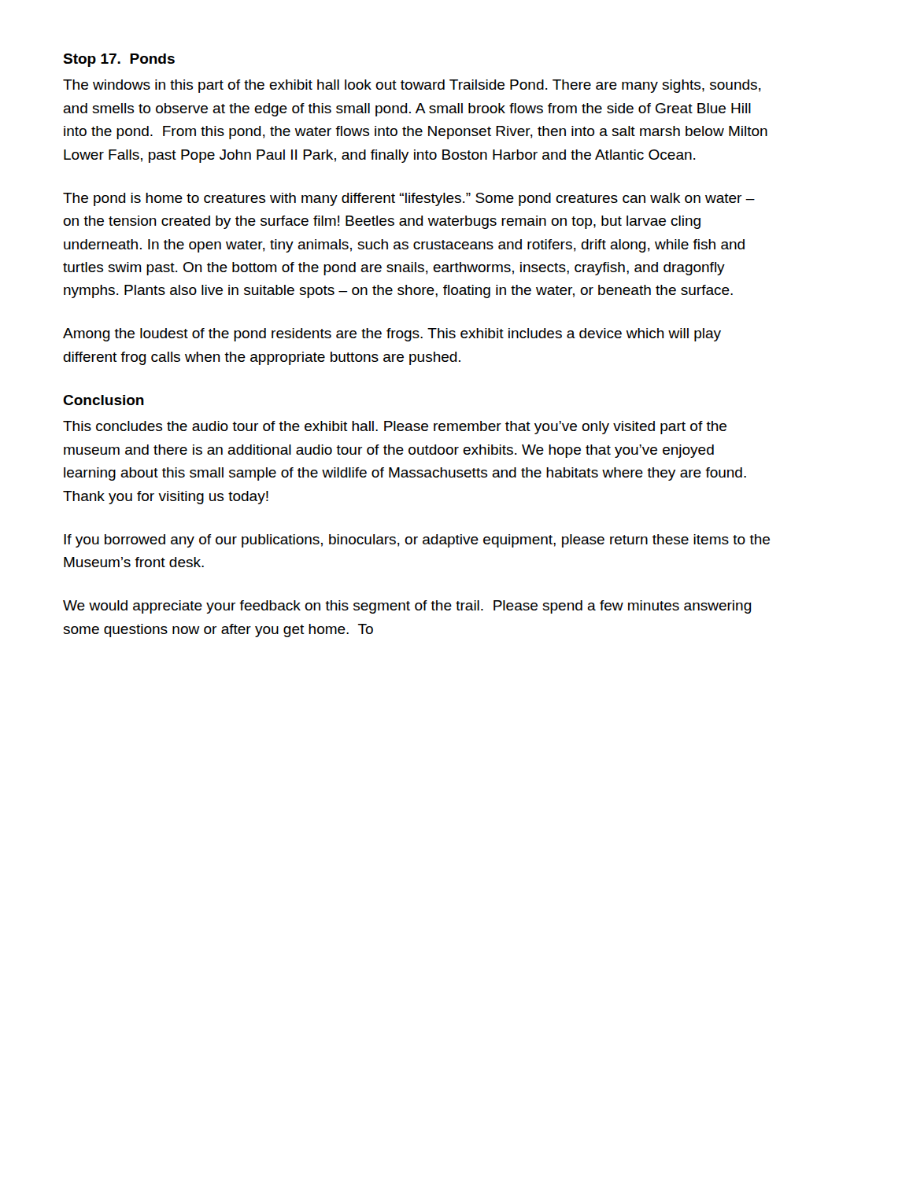Stop 17. Ponds
The windows in this part of the exhibit hall look out toward Trailside Pond. There are many sights, sounds, and smells to observe at the edge of this small pond. A small brook flows from the side of Great Blue Hill into the pond. From this pond, the water flows into the Neponset River, then into a salt marsh below Milton Lower Falls, past Pope John Paul II Park, and finally into Boston Harbor and the Atlantic Ocean.
The pond is home to creatures with many different “lifestyles.” Some pond creatures can walk on water – on the tension created by the surface film! Beetles and waterbugs remain on top, but larvae cling underneath. In the open water, tiny animals, such as crustaceans and rotifers, drift along, while fish and turtles swim past. On the bottom of the pond are snails, earthworms, insects, crayfish, and dragonfly nymphs. Plants also live in suitable spots – on the shore, floating in the water, or beneath the surface.
Among the loudest of the pond residents are the frogs. This exhibit includes a device which will play different frog calls when the appropriate buttons are pushed.
Conclusion
This concludes the audio tour of the exhibit hall. Please remember that you’ve only visited part of the museum and there is an additional audio tour of the outdoor exhibits. We hope that you’ve enjoyed learning about this small sample of the wildlife of Massachusetts and the habitats where they are found. Thank you for visiting us today!
If you borrowed any of our publications, binoculars, or adaptive equipment, please return these items to the Museum’s front desk.
We would appreciate your feedback on this segment of the trail. Please spend a few minutes answering some questions now or after you get home. To